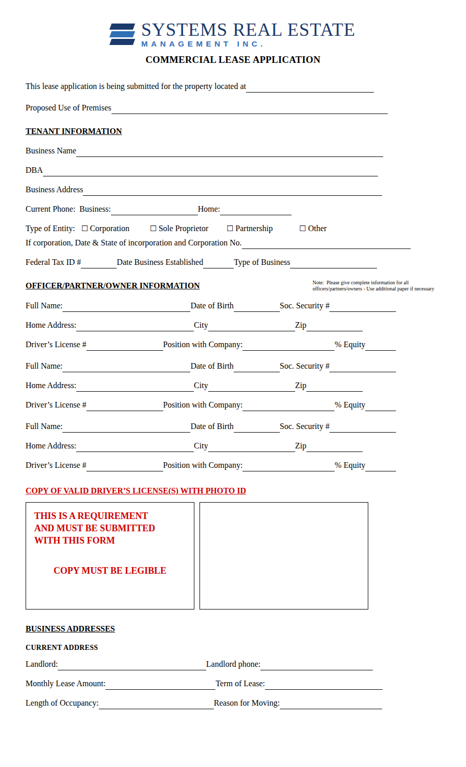SYSTEMS REAL ESTATE
MANAGEMENT INC.
COMMERCIAL LEASE APPLICATION
This lease application is being submitted for the property located at
Proposed Use of Premises
TENANT INFORMATION
Business Name
DBA
Business Address
Current Phone: Business: Home:
Type of Entity: ☐Corporation ☐Sole Proprietor ☐Partnership ☐Other
If corporation, Date & State of incorporation and Corporation No.
Federal Tax ID # Date Business Established Type of Business
OFFICER/PARTNER/OWNER INFORMATION
Note: Please give complete information for all officers/partners/owners - Use additional paper if necessary
Full Name: Date of Birth Soc. Security #
Home Address: City Zip
Driver’s License # Position with Company: % Equity
Full Name: Date of Birth Soc. Security #
Home Address: City Zip
Driver’s License # Position with Company: % Equity
Full Name: Date of Birth Soc. Security #
Home Address: City Zip
Driver’s License # Position with Company: % Equity
COPY OF VALID DRIVER’S LICENSE(S) WITH PHOTO ID
THIS IS A REQUIREMENT
AND MUST BE SUBMITTED
WITH THIS FORM
COPY MUST BE LEGIBLE
BUSINESS ADDRESSES
CURRENT ADDRESS
Landlord: Landlord phone:
Monthly Lease Amount: Term of Lease:
Length of Occupancy: Reason for Moving: